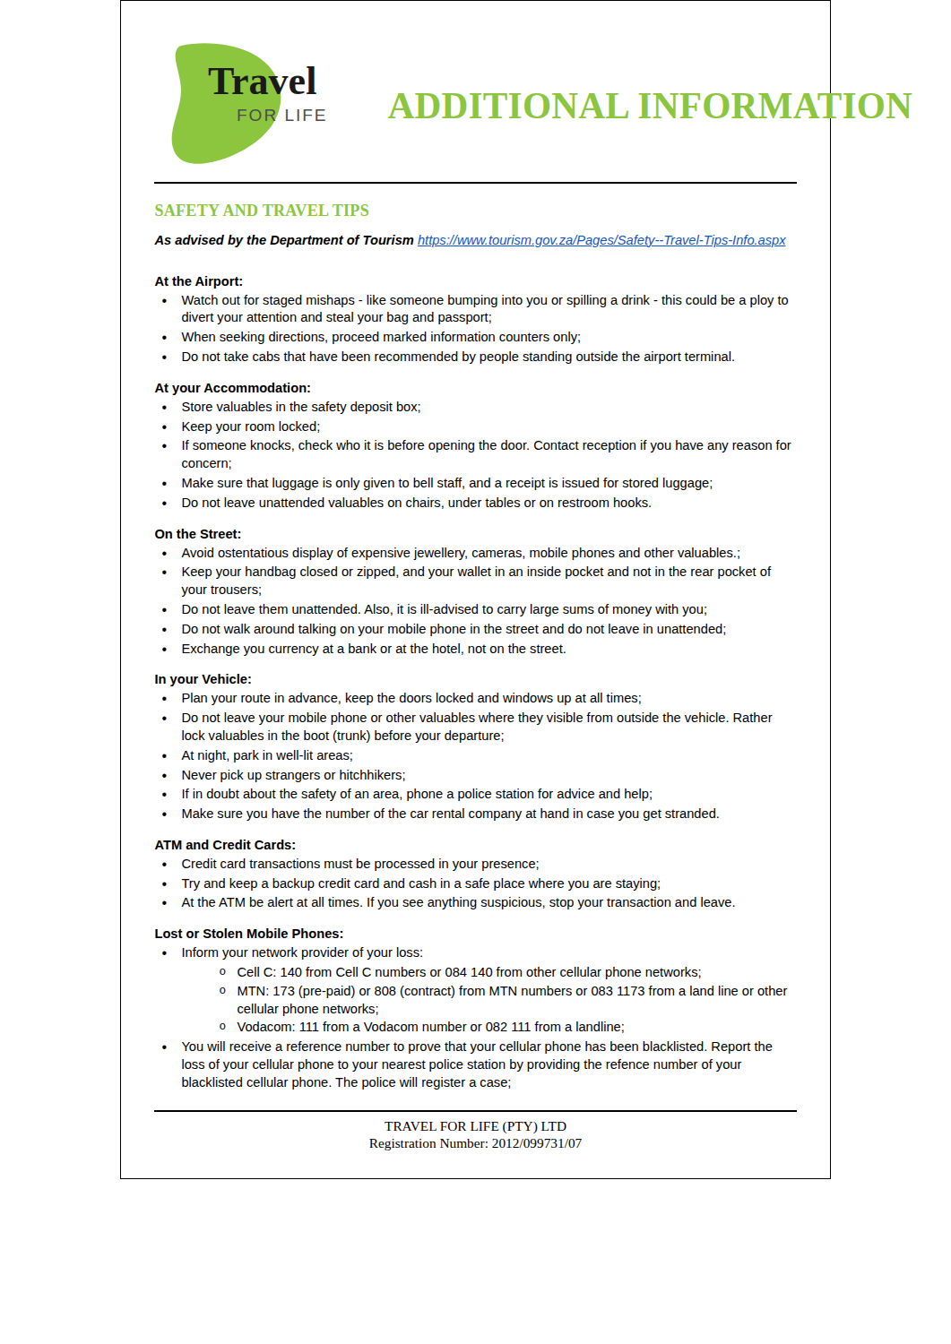Travel FOR LIFE
ADDITIONAL INFORMATION
SAFETY AND TRAVEL TIPS
As advised by the Department of Tourism https://www.tourism.gov.za/Pages/Safety--Travel-Tips-Info.aspx
At the Airport:
Watch out for staged mishaps - like someone bumping into you or spilling a drink - this could be a ploy to divert your attention and steal your bag and passport;
When seeking directions, proceed marked information counters only;
Do not take cabs that have been recommended by people standing outside the airport terminal.
At your Accommodation:
Store valuables in the safety deposit box;
Keep your room locked;
If someone knocks, check who it is before opening the door. Contact reception if you have any reason for concern;
Make sure that luggage is only given to bell staff, and a receipt is issued for stored luggage;
Do not leave unattended valuables on chairs, under tables or on restroom hooks.
On the Street:
Avoid ostentatious display of expensive jewellery, cameras, mobile phones and other valuables.;
Keep your handbag closed or zipped, and your wallet in an inside pocket and not in the rear pocket of your trousers;
Do not leave them unattended. Also, it is ill-advised to carry large sums of money with you;
Do not walk around talking on your mobile phone in the street and do not leave in unattended;
Exchange you currency at a bank or at the hotel, not on the street.
In your Vehicle:
Plan your route in advance, keep the doors locked and windows up at all times;
Do not leave your mobile phone or other valuables where they visible from outside the vehicle. Rather lock valuables in the boot (trunk) before your departure;
At night, park in well-lit areas;
Never pick up strangers or hitchhikers;
If in doubt about the safety of an area, phone a police station for advice and help;
Make sure you have the number of the car rental company at hand in case you get stranded.
ATM and Credit Cards:
Credit card transactions must be processed in your presence;
Try and keep a backup credit card and cash in a safe place where you are staying;
At the ATM be alert at all times. If you see anything suspicious, stop your transaction and leave.
Lost or Stolen Mobile Phones:
Inform your network provider of your loss:
Cell C: 140 from Cell C numbers or 084 140 from other cellular phone networks;
MTN: 173 (pre-paid) or 808 (contract) from MTN numbers or 083 1173 from a land line or other cellular phone networks;
Vodacom: 111 from a Vodacom number or 082 111 from a landline;
You will receive a reference number to prove that your cellular phone has been blacklisted. Report the loss of your cellular phone to your nearest police station by providing the refence number of your blacklisted cellular phone. The police will register a case;
TRAVEL FOR LIFE (PTY) LTD
Registration Number: 2012/099731/07